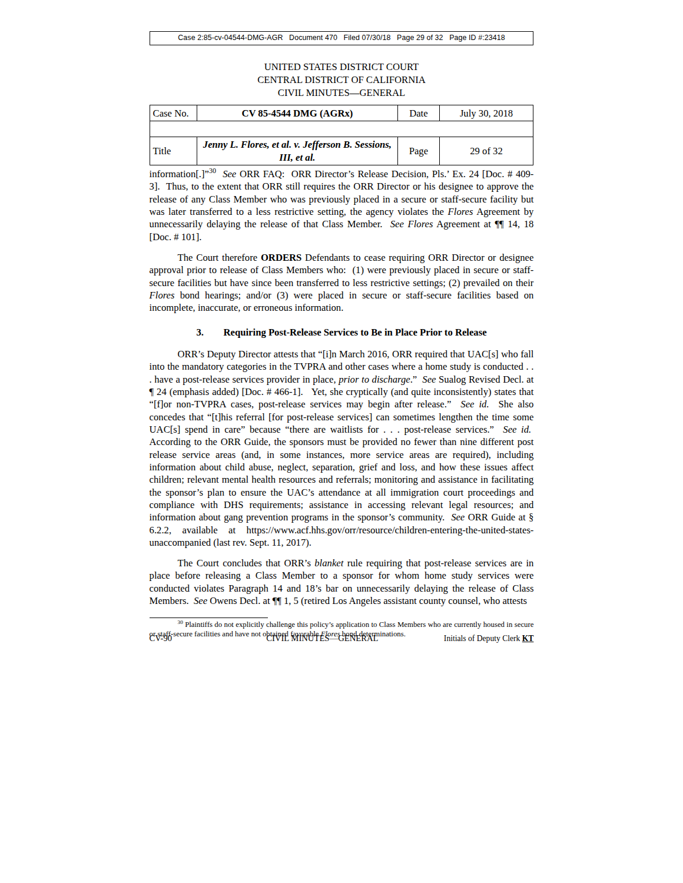Case 2:85-cv-04544-DMG-AGR Document 470 Filed 07/30/18 Page 29 of 32 Page ID #:23418
UNITED STATES DISTRICT COURT
CENTRAL DISTRICT OF CALIFORNIA
CIVIL MINUTES—GENERAL
| Case No. | CV 85-4544 DMG (AGRx) | Date | July 30, 2018 |
| Title | Jenny L. Flores, et al. v. Jefferson B. Sessions, III, et al. | Page | 29 of 32 |
information[.]”30 See ORR FAQ: ORR Director’s Release Decision, Pls.’ Ex. 24 [Doc. # 409-3]. Thus, to the extent that ORR still requires the ORR Director or his designee to approve the release of any Class Member who was previously placed in a secure or staff-secure facility but was later transferred to a less restrictive setting, the agency violates the Flores Agreement by unnecessarily delaying the release of that Class Member. See Flores Agreement at ¶¶ 14, 18 [Doc. # 101].
The Court therefore ORDERS Defendants to cease requiring ORR Director or designee approval prior to release of Class Members who: (1) were previously placed in secure or staff-secure facilities but have since been transferred to less restrictive settings; (2) prevailed on their Flores bond hearings; and/or (3) were placed in secure or staff-secure facilities based on incomplete, inaccurate, or erroneous information.
3. Requiring Post-Release Services to Be in Place Prior to Release
ORR’s Deputy Director attests that “[i]n March 2016, ORR required that UAC[s] who fall into the mandatory categories in the TVPRA and other cases where a home study is conducted . . . have a post-release services provider in place, prior to discharge.” See Sualog Revised Decl. at ¶ 24 (emphasis added) [Doc. # 466-1]. Yet, she cryptically (and quite inconsistently) states that “[f]or non-TVPRA cases, post-release services may begin after release.” See id. She also concedes that “[t]his referral [for post-release services] can sometimes lengthen the time some UAC[s] spend in care” because “there are waitlists for . . . post-release services.” See id. According to the ORR Guide, the sponsors must be provided no fewer than nine different post release service areas (and, in some instances, more service areas are required), including information about child abuse, neglect, separation, grief and loss, and how these issues affect children; relevant mental health resources and referrals; monitoring and assistance in facilitating the sponsor’s plan to ensure the UAC’s attendance at all immigration court proceedings and compliance with DHS requirements; assistance in accessing relevant legal resources; and information about gang prevention programs in the sponsor’s community. See ORR Guide at § 6.2.2, available at https://www.acf.hhs.gov/orr/resource/children-entering-the-united-states-unaccompanied (last rev. Sept. 11, 2017).
The Court concludes that ORR’s blanket rule requiring that post-release services are in place before releasing a Class Member to a sponsor for whom home study services were conducted violates Paragraph 14 and 18’s bar on unnecessarily delaying the release of Class Members. See Owens Decl. at ¶¶ 1, 5 (retired Los Angeles assistant county counsel, who attests
30 Plaintiffs do not explicitly challenge this policy’s application to Class Members who are currently housed in secure or staff-secure facilities and have not obtained favorable Flores bond determinations.
| CV-90 | CIVIL MINUTES—GENERAL | Initials of Deputy Clerk KT |